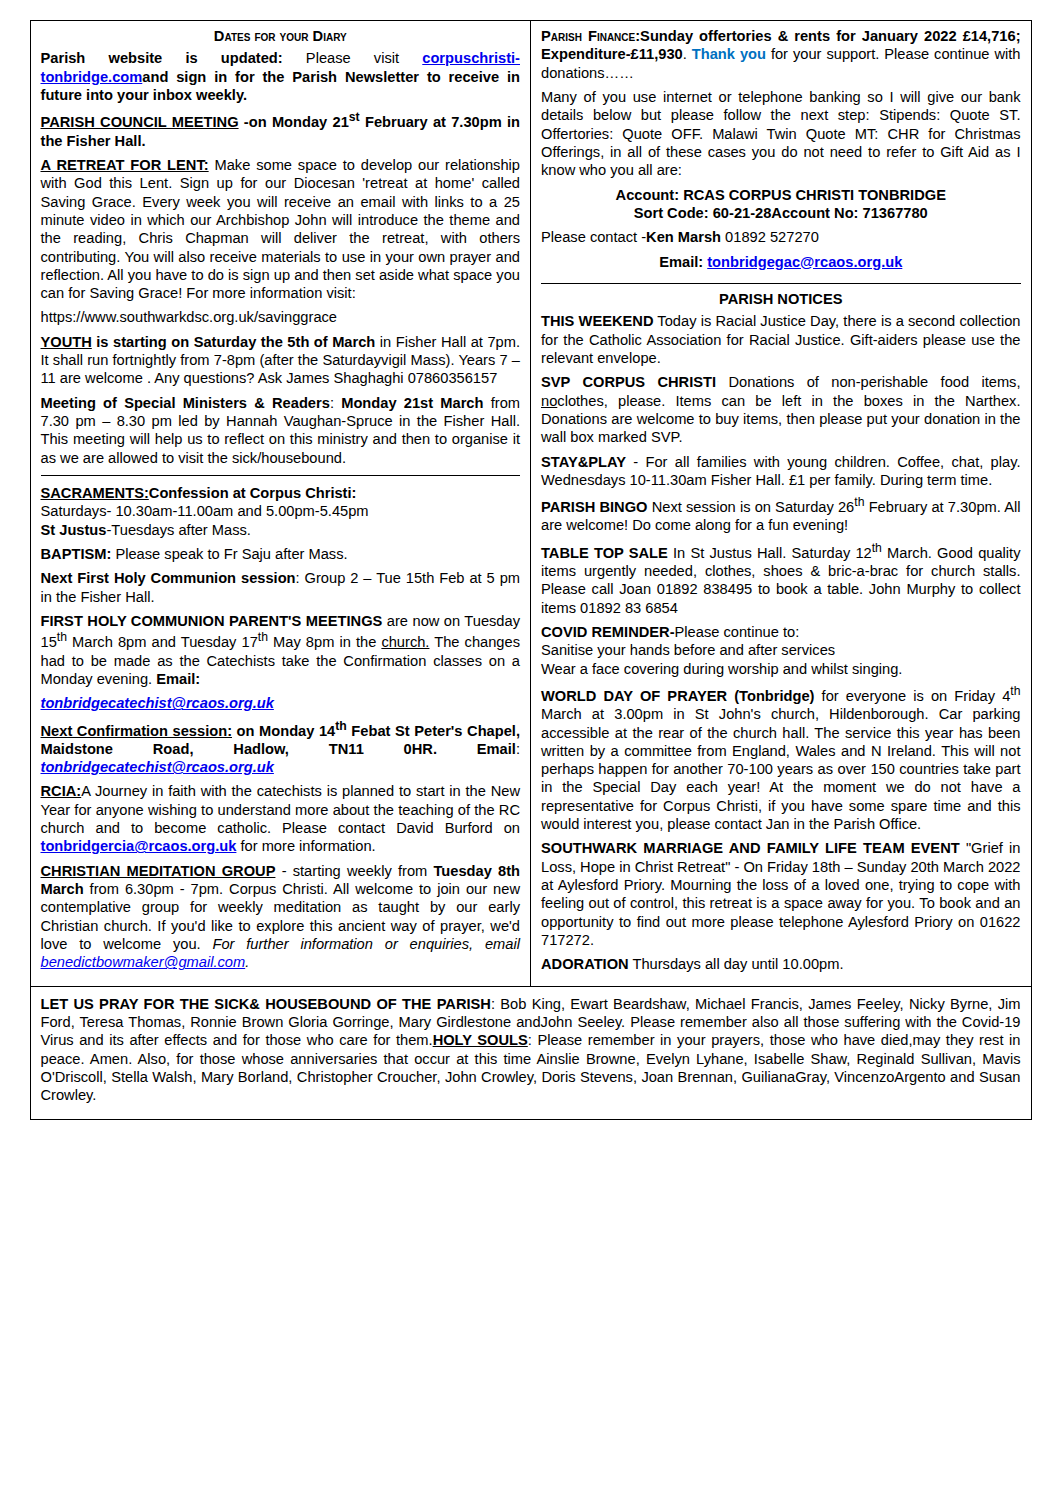| Dates for your Diary Parish website is updated: Please visit corpuschristi-tonbridge.com and sign in for the Parish Newsletter to receive in future into your inbox weekly. PARISH COUNCIL MEETING -on Monday 21 st February at 7.30pm in the Fisher Hall. A RETREAT FOR LENT: Make some space to develop our relationship with God this Lent. Sign up for our Diocesan 'retreat at home' called Saving Grace. Every week you will receive an email with links to a 25 minute video in which our Archbishop John will introduce the theme and the reading, Chris Chapman will deliver the retreat, with others contributing. You will also receive materials to use in your own prayer and reflection. All you have to do is sign up and then set aside what space you can for Saving Grace! For more information visit: https://www.southwarkdsc.org.uk/savinggrace YOUTH is starting on Saturday the 5th of March in Fisher Hall at 7pm. It shall run fortnightly from 7-8pm (after the Saturdayvigil Mass). Years 7 – 11 are welcome . Any questions? Ask James Shaghaghi 07860356157 Meeting of Special Ministers & Readers : Monday 21st March from 7.30 pm – 8.30 pm led by Hannah Vaughan-Spruce in the Fisher Hall. This meeting will help us to reflect on this ministry and then to organise it as we are allowed to visit the sick/housebound. SACRAMENTS: Confession at Corpus Christi: Saturdays- 10.30am-11.00am and 5.00pm-5.45pm St Justus -Tuesdays after Mass. BAPTISM: Please speak to Fr Saju after Mass. Next First Holy Communion session : Group 2 – Tue 15th Feb at 5 pm in the Fisher Hall. FIRST HOLY COMMUNION PARENT'S MEETINGS are now on Tuesday 15 th March 8pm and Tuesday 17 th May 8pm in the church. The changes had to be made as the Catechists take the Confirmation classes on a Monday evening. Email: tonbridgecatechist@rcaos.org.uk Next Confirmation session: on Monday 14 th Febat St Peter's Chapel, Maidstone Road, Hadlow, TN11 0HR. Email : tonbridgecatechist@rcaos.org.uk RCIA: A Journey in faith with the catechists is planned to start in the New Year for anyone wishing to understand more about the teaching of the RC church and to become catholic. Please contact David Burford on tonbridgercia@rcaos.org.uk for more information. CHRISTIAN MEDITATION GROUP - starting weekly from Tuesday 8th March from 6.30pm - 7pm. Corpus Christi. All welcome to join our new contemplative group for weekly meditation as taught by our early Christian church. If you'd like to explore this ancient way of prayer, we'd love to welcome you. For further information or enquiries, email benedictbowmaker@gmail.com . | Parish Finance :Sunday offertories & rents for January 2022 £14,716; Expenditure-£11,930 . Thank you for your support. Please continue with donations…… Many of you use internet or telephone banking so I will give our bank details below but please follow the next step: Stipends: Quote ST. Offertories: Quote OFF. Malawi Twin Quote MT: CHR for Christmas Offerings, in all of these cases you do not need to refer to Gift Aid as I know who you all are: Account: RCAS CORPUS CHRISTI TONBRIDGE Sort Code: 60-21-28Account No: 71367780 Please contact - Ken Marsh 01892 527270 Email: tonbridgegac@rcaos.org.uk PARISH NOTICES THIS WEEKEND Today is Racial Justice Day, there is a second collection for the Catholic Association for Racial Justice. Gift-aiders please use the relevant envelope. SVP CORPUS CHRISTI Donations of non-perishable food items, no clothes, please. Items can be left in the boxes in the Narthex. Donations are welcome to buy items, then please put your donation in the wall box marked SVP. STAY&PLAY - For all families with young children. Coffee, chat, play. Wednesdays 10-11.30am Fisher Hall. £1 per family. During term time. PARISH BINGO Next session is on Saturday 26 th February at 7.30pm. All are welcome! Do come along for a fun evening! TABLE TOP SALE In St Justus Hall. Saturday 12 th March. Good quality items urgently needed, clothes, shoes & bric-a-brac for church stalls. Please call Joan 01892 838495 to book a table. John Murphy to collect items 01892 83 6854 COVID REMINDER- Please continue to: Sanitise your hands before and after services Wear a face covering during worship and whilst singing. WORLD DAY OF PRAYER (Tonbridge) for everyone is on Friday 4 th March at 3.00pm in St John's church, Hildenborough. Car parking accessible at the rear of the church hall. The service this year has been written by a committee from England, Wales and N Ireland. This will not perhaps happen for another 70-100 years as over 150 countries take part in the Special Day each year! At the moment we do not have a representative for Corpus Christi, if you have some spare time and this would interest you, please contact Jan in the Parish Office. SOUTHWARK MARRIAGE AND FAMILY LIFE TEAM EVENT "Grief in Loss, Hope in Christ Retreat" - On Friday 18th – Sunday 20th March 2022 at Aylesford Priory. Mourning the loss of a loved one, trying to cope with feeling out of control, this retreat is a space away for you. To book and an opportunity to find out more please telephone Aylesford Priory on 01622 717272. ADORATION Thursdays all day until 10.00pm. |
LET US PRAY FOR THE SICK& HOUSEBOUND OF THE PARISH: Bob King, Ewart Beardshaw, Michael Francis, James Feeley, Nicky Byrne, Jim Ford, Teresa Thomas, Ronnie Brown Gloria Gorringe, Mary Girdlestone andJohn Seeley. Please remember also all those suffering with the Covid-19 Virus and its after effects and for those who care for them.HOLY SOULS: Please remember in your prayers, those who have died,may they rest in peace. Amen. Also, for those whose anniversaries that occur at this time Ainslie Browne, Evelyn Lyhane, Isabelle Shaw, Reginald Sullivan, Mavis O'Driscoll, Stella Walsh, Mary Borland, Christopher Croucher, John Crowley, Doris Stevens, Joan Brennan, GuilianaGray, VincenzoArgento and Susan Crowley.